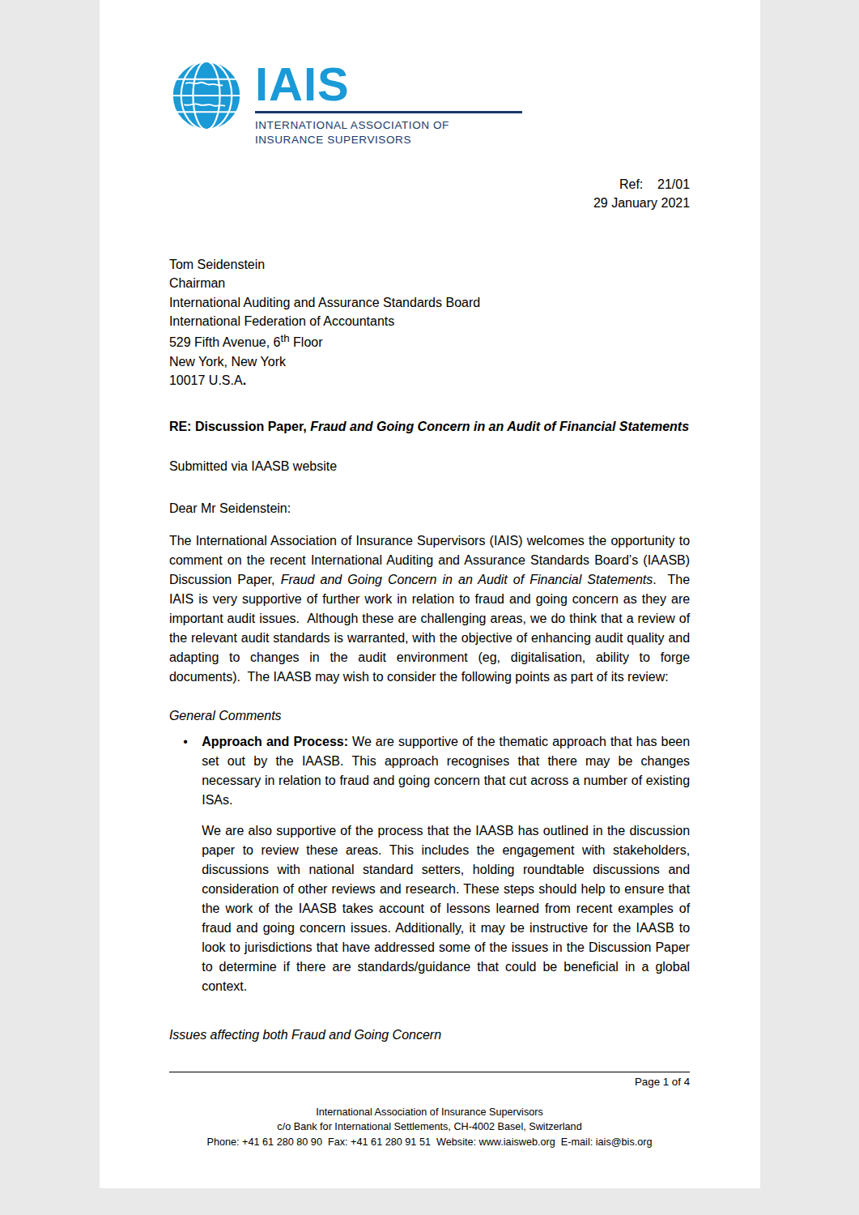IAIS
INTERNATIONAL ASSOCIATION OF
INSURANCE SUPERVISORS
Ref: 21/01
29 January 2021
Tom Seidenstein
Chairman
International Auditing and Assurance Standards Board
International Federation of Accountants
529 Fifth Avenue, 6th Floor
New York, New York
10017 U.S.A.
RE: Discussion Paper, Fraud and Going Concern in an Audit of Financial Statements
Submitted via IAASB website
Dear Mr Seidenstein:
The International Association of Insurance Supervisors (IAIS) welcomes the opportunity to comment on the recent International Auditing and Assurance Standards Board’s (IAASB) Discussion Paper, Fraud and Going Concern in an Audit of Financial Statements. The IAIS is very supportive of further work in relation to fraud and going concern as they are important audit issues. Although these are challenging areas, we do think that a review of the relevant audit standards is warranted, with the objective of enhancing audit quality and adapting to changes in the audit environment (eg, digitalisation, ability to forge documents). The IAASB may wish to consider the following points as part of its review:
General Comments
Approach and Process: We are supportive of the thematic approach that has been set out by the IAASB. This approach recognises that there may be changes necessary in relation to fraud and going concern that cut across a number of existing ISAs.
We are also supportive of the process that the IAASB has outlined in the discussion paper to review these areas. This includes the engagement with stakeholders, discussions with national standard setters, holding roundtable discussions and consideration of other reviews and research. These steps should help to ensure that the work of the IAASB takes account of lessons learned from recent examples of fraud and going concern issues. Additionally, it may be instructive for the IAASB to look to jurisdictions that have addressed some of the issues in the Discussion Paper to determine if there are standards/guidance that could be beneficial in a global context.
Issues affecting both Fraud and Going Concern
Page 1 of 4
International Association of Insurance Supervisors
c/o Bank for International Settlements, CH-4002 Basel, Switzerland
Phone: +41 61 280 80 90 Fax: +41 61 280 91 51 Website: www.iaisweb.org E-mail: iais@bis.org